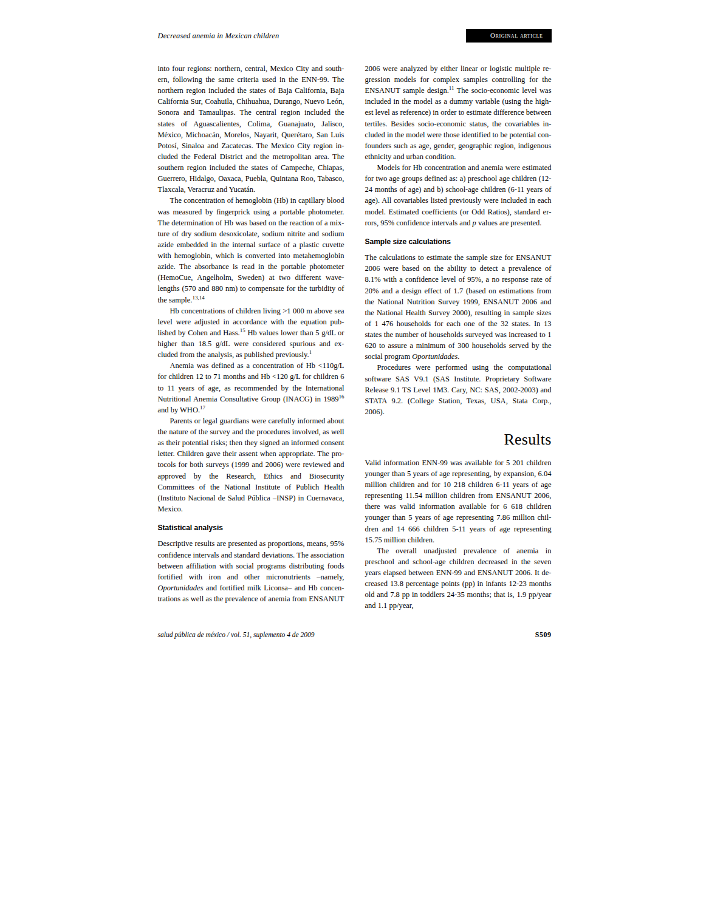Decreased anemia in Mexican children
Original article
into four regions: northern, central, Mexico City and southern, following the same criteria used in the ENN-99. The northern region included the states of Baja California, Baja California Sur, Coahuila, Chihuahua, Durango, Nuevo León, Sonora and Tamaulipas. The central region included the states of Aguascalientes, Colima, Guanajuato, Jalisco, México, Michoacán, Morelos, Nayarit, Querétaro, San Luis Potosí, Sinaloa and Zacatecas. The Mexico City region included the Federal District and the metropolitan area. The southern region included the states of Campeche, Chiapas, Guerrero, Hidalgo, Oaxaca, Puebla, Quintana Roo, Tabasco, Tlaxcala, Veracruz and Yucatán.
The concentration of hemoglobin (Hb) in capillary blood was measured by fingerprick using a portable photometer. The determination of Hb was based on the reaction of a mixture of dry sodium desoxicolate, sodium nitrite and sodium azide embedded in the internal surface of a plastic cuvette with hemoglobin, which is converted into metahemoglobin azide. The absorbance is read in the portable photometer (HemoCue, Angelholm, Sweden) at two different wavelengths (570 and 880 nm) to compensate for the turbidity of the sample.13,14
Hb concentrations of children living >1 000 m above sea level were adjusted in accordance with the equation published by Cohen and Hass.15 Hb values lower than 5 g/dL or higher than 18.5 g/dL were considered spurious and excluded from the analysis, as published previously.1
Anemia was defined as a concentration of Hb <110g/L for children 12 to 71 months and Hb <120 g/L for children 6 to 11 years of age, as recommended by the International Nutritional Anemia Consultative Group (INACG) in 198916 and by WHO.17
Parents or legal guardians were carefully informed about the nature of the survey and the procedures involved, as well as their potential risks; then they signed an informed consent letter. Children gave their assent when appropriate. The protocols for both surveys (1999 and 2006) were reviewed and approved by the Research, Ethics and Biosecurity Committees of the National Institute of Publich Health (Instituto Nacional de Salud Pública –INSP) in Cuernavaca, Mexico.
Statistical analysis
Descriptive results are presented as proportions, means, 95% confidence intervals and standard deviations. The association between affiliation with social programs distributing foods fortified with iron and other micronutrients –namely, Oportunidades and fortified milk Liconsa– and Hb concentrations as well as the prevalence of anemia from ENSANUT 2006 were analyzed by either linear or logistic multiple regression models for complex samples controlling for the ENSANUT sample design.11 The socio-economic level was included in the model as a dummy variable (using the highest level as reference) in order to estimate difference between tertiles. Besides socio-economic status, the covariables included in the model were those identified to be potential confounders such as age, gender, geographic region, indigenous ethnicity and urban condition.
Models for Hb concentration and anemia were estimated for two age groups defined as: a) preschool age children (12-24 months of age) and b) school-age children (6-11 years of age). All covariables listed previously were included in each model. Estimated coefficients (or Odd Ratios), standard errors, 95% confidence intervals and p values are presented.
Sample size calculations
The calculations to estimate the sample size for ENSANUT 2006 were based on the ability to detect a prevalence of 8.1% with a confidence level of 95%, a no response rate of 20% and a design effect of 1.7 (based on estimations from the National Nutrition Survey 1999, ENSANUT 2006 and the National Health Survey 2000), resulting in sample sizes of 1 476 households for each one of the 32 states. In 13 states the number of households surveyed was increased to 1 620 to assure a minimum of 300 households served by the social program Oportunidades.
Procedures were performed using the computational software SAS V9.1 (SAS Institute. Proprietary Software Release 9.1 TS Level 1M3. Cary, NC: SAS, 2002-2003) and STATA 9.2. (College Station, Texas, USA, Stata Corp., 2006).
Results
Valid information ENN-99 was available for 5 201 children younger than 5 years of age representing, by expansion, 6.04 million children and for 10 218 children 6-11 years of age representing 11.54 million children from ENSANUT 2006, there was valid information available for 6 618 children younger than 5 years of age representing 7.86 million children and 14 666 children 5-11 years of age representing 15.75 million children.
The overall unadjusted prevalence of anemia in preschool and school-age children decreased in the seven years elapsed between ENN-99 and ENSANUT 2006. It decreased 13.8 percentage points (pp) in infants 12-23 months old and 7.8 pp in toddlers 24-35 months; that is, 1.9 pp/year and 1.1 pp/year,
salud pública de méxico / vol. 51, suplemento 4 de 2009
S509